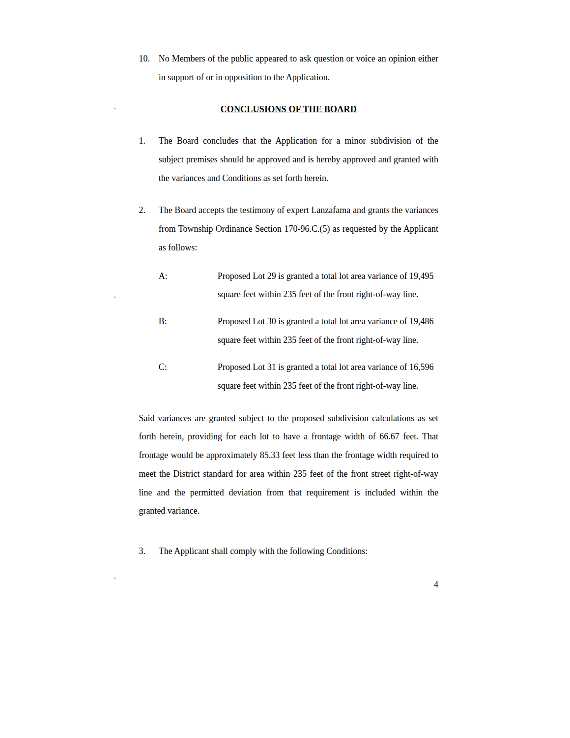. . .
10. No Members of the public appeared to ask question or voice an opinion either in support of or in opposition to the Application.
CONCLUSIONS OF THE BOARD
1. The Board concludes that the Application for a minor subdivision of the subject premises should be approved and is hereby approved and granted with the variances and Conditions as set forth herein.
2. The Board accepts the testimony of expert Lanzafama and grants the variances from Township Ordinance Section 170-96.C.(5) as requested by the Applicant as follows:
A: Proposed Lot 29 is granted a total lot area variance of 19,495 square feet within 235 feet of the front right-of-way line.
B: Proposed Lot 30 is granted a total lot area variance of 19,486 square feet within 235 feet of the front right-of-way line.
C: Proposed Lot 31 is granted a total lot area variance of 16,596 square feet within 235 feet of the front right-of-way line.
Said variances are granted subject to the proposed subdivision calculations as set forth herein, providing for each lot to have a frontage width of 66.67 feet. That frontage would be approximately 85.33 feet less than the frontage width required to meet the District standard for area within 235 feet of the front street right-of-way line and the permitted deviation from that requirement is included within the granted variance.
3. The Applicant shall comply with the following Conditions:
4